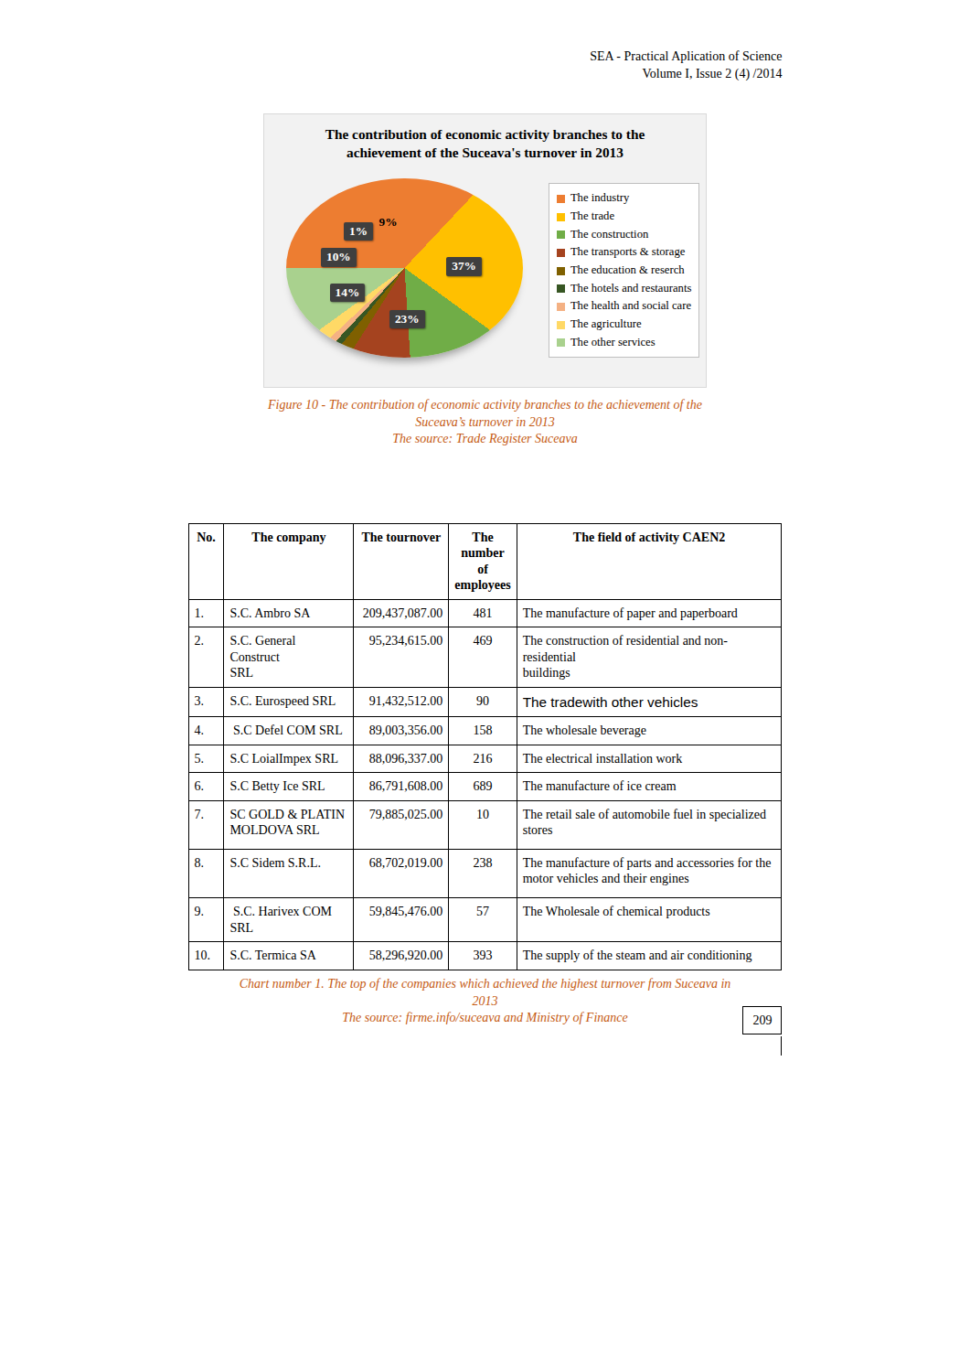SEA - Practical Aplication of Science
Volume I, Issue 2 (4) /2014
The contribution of economic activity branches to the
achievement of the Suceava's turnover in 2013
37% 23% 14% 10% 1% 9%
The industry
The trade
The construction
The transports & storage
The education & reserch
The hotels and restaurants
The health and social care
The agriculture
The other services
Figure 10 - The contribution of economic activity branches to the achievement of the Suceava’s turnover in 2013 The source: Trade Register Suceava
| No. | The company | The tournover | The number of employees | The field of activity CAEN2 |
| --- | --- | --- | --- | --- |
| 1. | S.C. Ambro SA | 209,437,087.00 | 481 | The manufacture of paper and paperboard |
| 2. | S.C. General Construct SRL | 95,234,615.00 | 469 | The construction of residential and non-residential buildings |
| 3. | S.C. Eurospeed SRL | 91,432,512.00 | 90 | The tradewith other vehicles |
| 4. | S.C Defel COM SRL | 89,003,356.00 | 158 | The wholesale beverage |
| 5. | S.C LoialImpex SRL | 88,096,337.00 | 216 | The electrical installation work |
| 6. | S.C Betty Ice SRL | 86,791,608.00 | 689 | The manufacture of ice cream |
| 7. | SC GOLD & PLATIN MOLDOVA SRL | 79,885,025.00 | 10 | The retail sale of automobile fuel in specialized stores |
| 8. | S.C Sidem S.R.L. | 68,702,019.00 | 238 | The manufacture of parts and accessories for the motor vehicles and their engines |
| 9. | S.C. Harivex COM SRL | 59,845,476.00 | 57 | The Wholesale of chemical products |
| 10. | S.C. Termica SA | 58,296,920.00 | 393 | The supply of the steam and air conditioning |
Chart number 1. The top of the companies which achieved the highest turnover from Suceava in
2013
The source: firme.info/suceava and Ministry of Finance
209